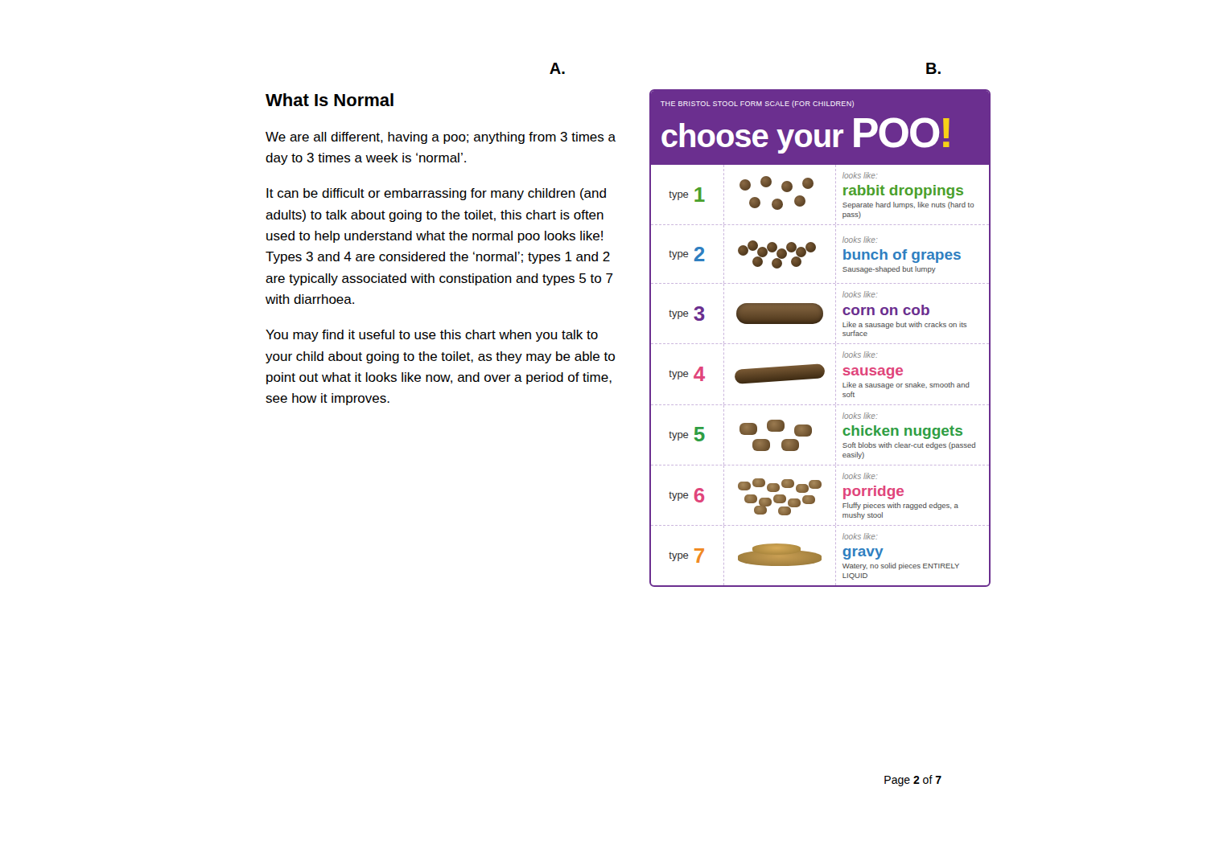A.
B.
What Is Normal
We are all different, having a poo; anything from 3 times a day to 3 times a week is ‘normal’.
It can be difficult or embarrassing for many children (and adults) to talk about going to the toilet, this chart is often used to help understand what the normal poo looks like! Types 3 and 4 are considered the ‘normal’; types 1 and 2 are typically associated with constipation and types 5 to 7 with diarrhoea.
You may find it useful to use this chart when you talk to your child about going to the toilet, as they may be able to point out what it looks like now, and over a period of time, see how it improves.
The Bristol Stool Form Scale (for children)
choose your POO!
type 1
looks like:
rabbit droppings
Separate hard lumps, like nuts (hard to pass)
type 2
looks like:
bunch of grapes
Sausage-shaped but lumpy
type 3
looks like:
corn on cob
Like a sausage but with cracks on its surface
type 4
looks like:
sausage
Like a sausage or snake, smooth and soft
type 5
looks like:
chicken nuggets
Soft blobs with clear-cut edges (passed easily)
type 6
looks like:
porridge
Fluffy pieces with ragged edges, a mushy stool
type 7
looks like:
gravy
Watery, no solid pieces ENTIRELY LIQUID
Page 2 of 7